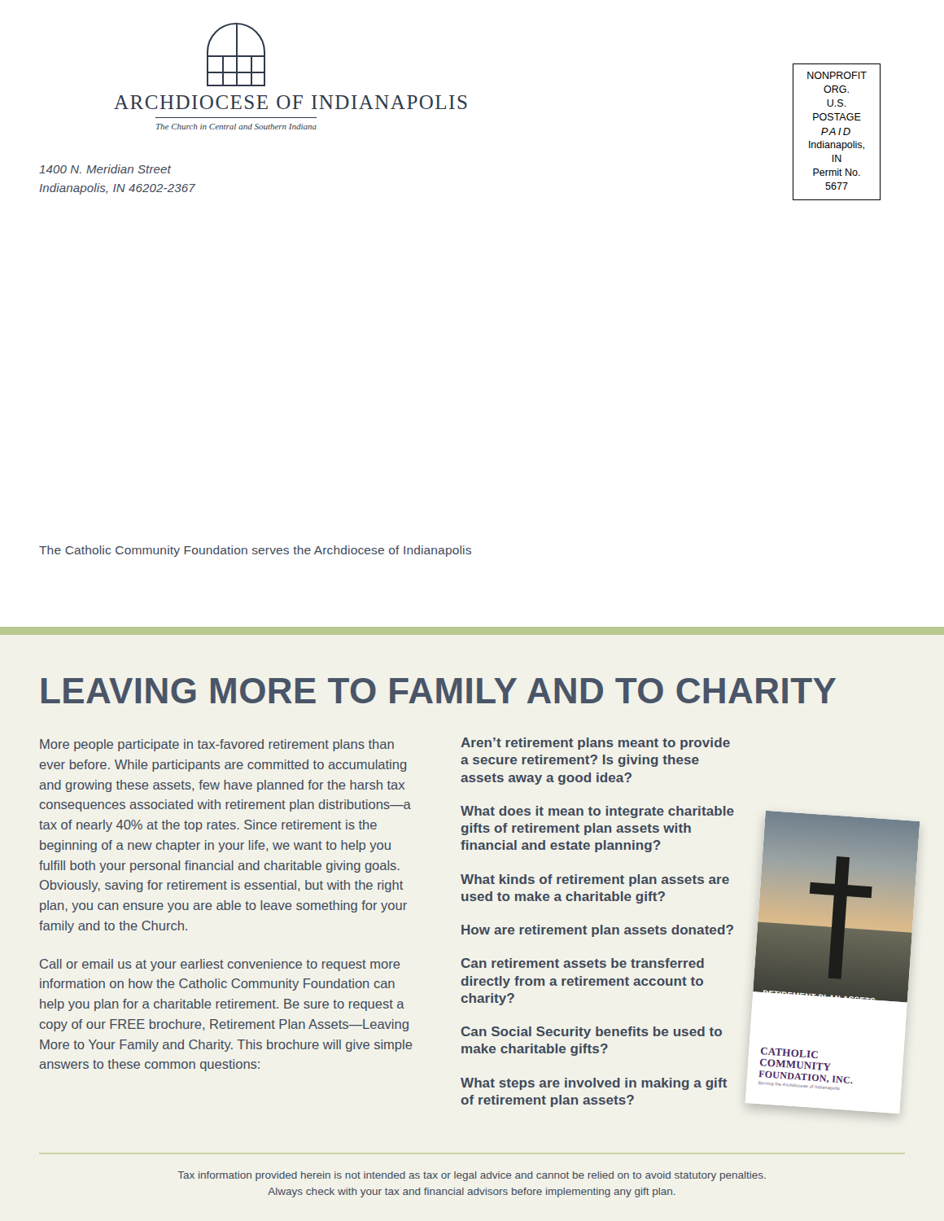Archdiocese of Indianapolis
The Church in Central and Southern Indiana
NONPROFIT ORG.
U.S. POSTAGE
PAID
Indianapolis, IN
Permit No. 5677
1400 N. Meridian Street
Indianapolis, IN 46202-2367
The Catholic Community Foundation serves the Archdiocese of Indianapolis
Leaving More to Family and to Charity
More people participate in tax-favored retirement plans than ever before. While participants are committed to accumulating and growing these assets, few have planned for the harsh tax consequences associated with retirement plan distributions—a tax of nearly 40% at the top rates. Since retirement is the beginning of a new chapter in your life, we want to help you fulfill both your personal financial and charitable giving goals. Obviously, saving for retirement is essential, but with the right plan, you can ensure you are able to leave something for your family and to the Church.
Call or email us at your earliest convenience to request more information on how the Catholic Community Foundation can help you plan for a charitable retirement. Be sure to request a copy of our FREE brochure, Retirement Plan Assets—Leaving More to Your Family and Charity. This brochure will give simple answers to these common questions:
Aren’t retirement plans meant to provide a secure retirement? Is giving these assets away a good idea?
What does it mean to integrate charitable gifts of retirement plan assets with financial and estate planning?
What kinds of retirement plan assets are used to make a charitable gift?
How are retirement plan assets donated?
Can retirement assets be transferred directly from a retirement account to charity?
Can Social Security benefits be used to make charitable gifts?
What steps are involved in making a gift of retirement plan assets?
Retirement Plan AssetsLeaving More to Your Family and Charity
CATHOLICCOMMUNITY FOUNDATION, INC. Serving the Archdiocese of Indianapolis
Tax information provided herein is not intended as tax or legal advice and cannot be relied on to avoid statutory penalties.
Always check with your tax and financial advisors before implementing any gift plan.